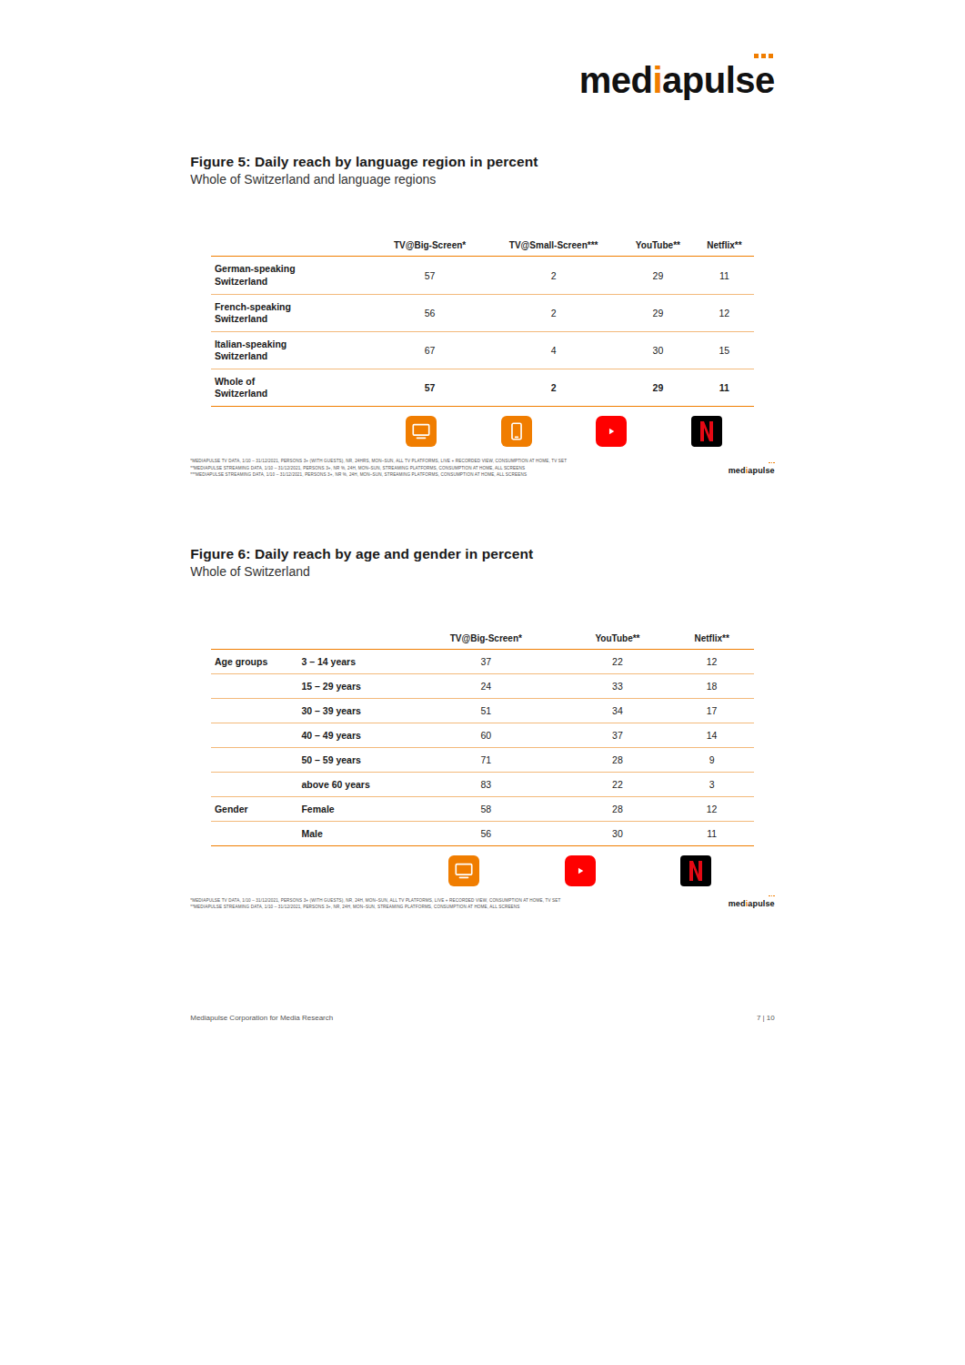mediapulse
Figure 5: Daily reach by language region in percent
Whole of Switzerland and language regions
| | TV@Big-Screen* | TV@Small-Screen*** | YouTube** | Netflix** |
| --- | --- | --- | --- | --- |
| German-speaking Switzerland | 57 | 2 | 29 | 11 |
| French-speaking Switzerland | 56 | 2 | 29 | 12 |
| Italian-speaking Switzerland | 67 | 4 | 30 | 15 |
| Whole of Switzerland | 57 | 2 | 29 | 11 |
*MEDIAPULSE TV DATA, 1/10 – 31/12/2021, PERSONS 3+ (WITH GUESTS), NR, 24HRS, MON–SUN, ALL TV PLATFORMS, LIVE + RECORDED VIEW, CONSUMPTION AT HOME, TV SET
**MEDIAPULSE STREAMING DATA, 1/10 – 31/12/2021, PERSONS 3+, NR %, 24H, MON–SUN, STREAMING PLATFORMS, CONSUMPTION AT HOME, ALL SCREENS
***MEDIAPULSE STREAMING DATA, 1/10 – 31/12/2021, PERSONS 3+, NR %, 24H, MON–SUN, STREAMING PLATFORMS, CONSUMPTION AT HOME, ALL SCREENS
mediapulse
Figure 6: Daily reach by age and gender in percent
Whole of Switzerland
| | | TV@Big-Screen* | YouTube** | Netflix** |
| --- | --- | --- | --- | --- |
| Age groups | 3 – 14 years | 37 | 22 | 12 |
| | 15 – 29 years | 24 | 33 | 18 |
| | 30 – 39 years | 51 | 34 | 17 |
| | 40 – 49 years | 60 | 37 | 14 |
| | 50 – 59 years | 71 | 28 | 9 |
| | above 60 years | 83 | 22 | 3 |
| Gender | Female | 58 | 28 | 12 |
| | Male | 56 | 30 | 11 |
*MEDIAPULSE TV DATA, 1/10 – 31/12/2021, PERSONS 3+ (WITH GUESTS), NR, 24H, MON–SUN, ALL TV PLATFORMS, LIVE + RECORDED VIEW, CONSUMPTION AT HOME, TV SET
**MEDIAPULSE STREAMING DATA, 1/10 – 31/12/2021, PERSONS 3+, NR, 24H, MON–SUN, STREAMING PLATFORMS, CONSUMPTION AT HOME, ALL SCREENS
mediapulse
Mediapulse Corporation for Media Research
7 | 10